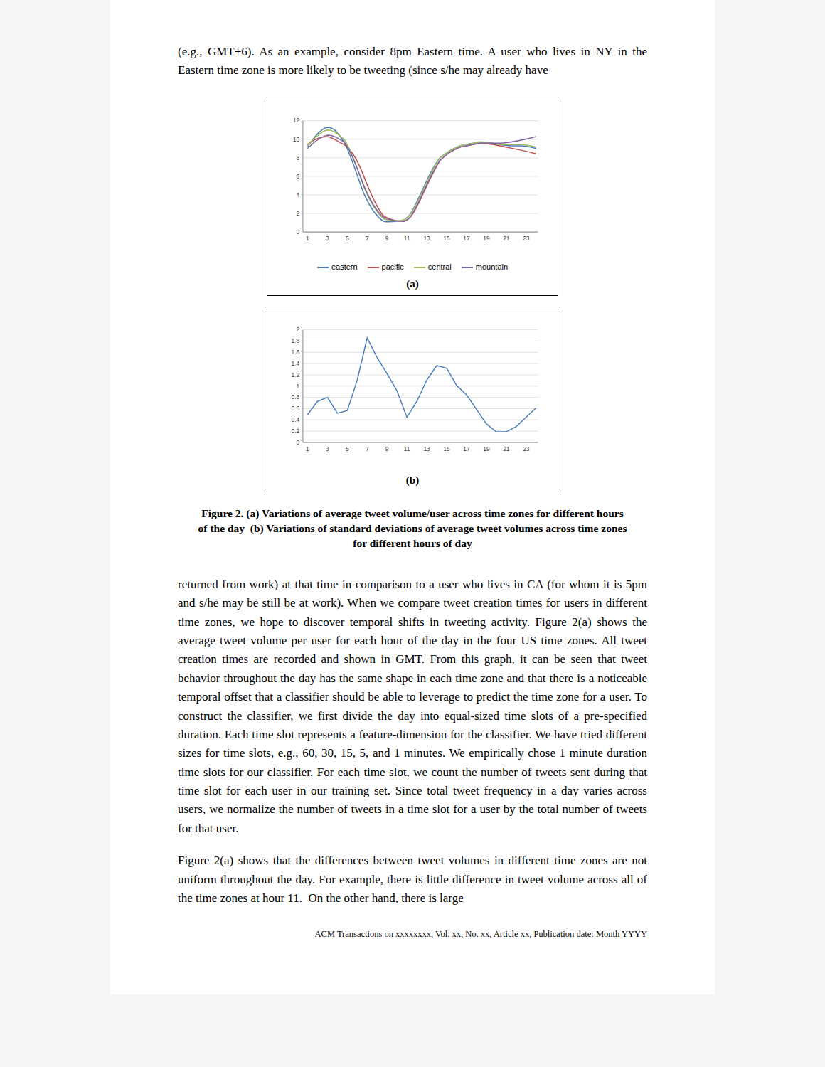(e.g., GMT+6). As an example, consider 8pm Eastern time. A user who lives in NY in the Eastern time zone is more likely to be tweeting (since s/he may already have
12 10 8 6 4 2 0 1 3 5 7 9 11 13 15 17 19 21 23
eastern pacific central mountain
(a)
2 1.8 1.6 1.4 1.2 1 0.8 0.6 0.4 0.2 0 1 3 5 7 9 11 13 15 17 19 21 23
(b)
Figure 2. (a) Variations of average tweet volume/user across time zones for different hours of the day (b) Variations of standard deviations of average tweet volumes across time zones for different hours of day
returned from work) at that time in comparison to a user who lives in CA (for whom it is 5pm and s/he may be still be at work). When we compare tweet creation times for users in different time zones, we hope to discover temporal shifts in tweeting activity. Figure 2(a) shows the average tweet volume per user for each hour of the day in the four US time zones. All tweet creation times are recorded and shown in GMT. From this graph, it can be seen that tweet behavior throughout the day has the same shape in each time zone and that there is a noticeable temporal offset that a classifier should be able to leverage to predict the time zone for a user. To construct the classifier, we first divide the day into equal-sized time slots of a pre-specified duration. Each time slot represents a feature-dimension for the classifier. We have tried different sizes for time slots, e.g., 60, 30, 15, 5, and 1 minutes. We empirically chose 1 minute duration time slots for our classifier. For each time slot, we count the number of tweets sent during that time slot for each user in our training set. Since total tweet frequency in a day varies across users, we normalize the number of tweets in a time slot for a user by the total number of tweets for that user.
Figure 2(a) shows that the differences between tweet volumes in different time zones are not uniform throughout the day. For example, there is little difference in tweet volume across all of the time zones at hour 11. On the other hand, there is large
ACM Transactions on xxxxxxxx, Vol. xx, No. xx, Article xx, Publication date: Month YYYY